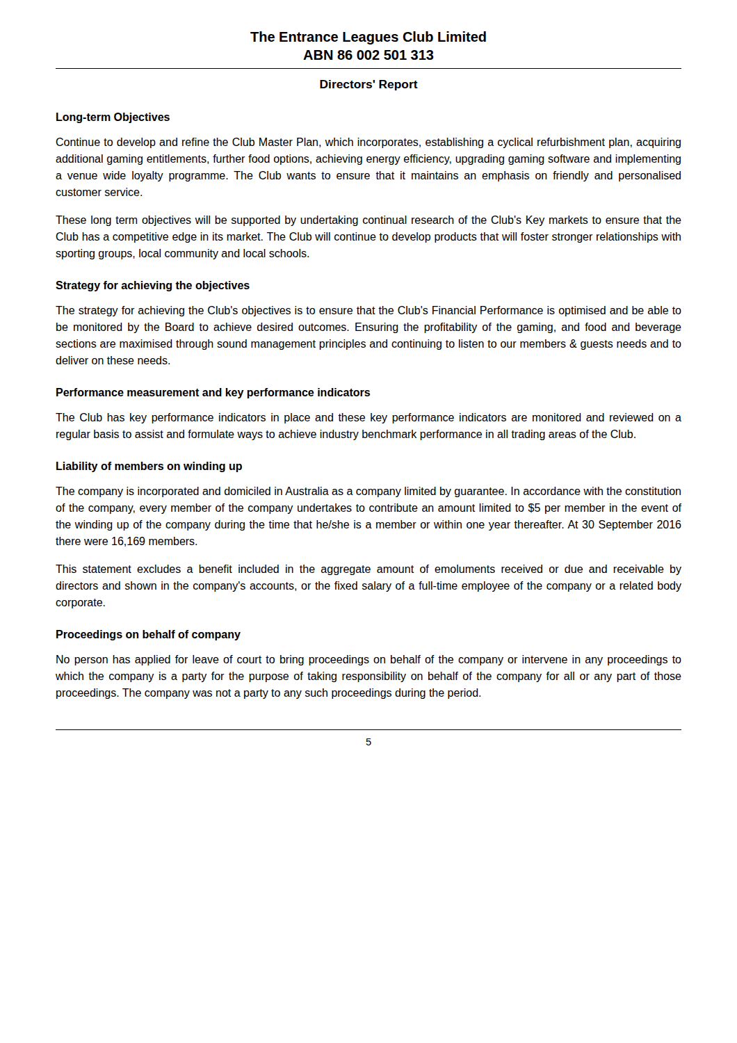The Entrance Leagues Club Limited
ABN 86 002 501 313
Directors' Report
Long-term Objectives
Continue to develop and refine the Club Master Plan, which incorporates, establishing a cyclical refurbishment plan, acquiring additional gaming entitlements, further food options, achieving energy efficiency, upgrading gaming software and implementing a venue wide loyalty programme. The Club wants to ensure that it maintains an emphasis on friendly and personalised customer service.
These long term objectives will be supported by undertaking continual research of the Club's Key markets to ensure that the Club has a competitive edge in its market. The Club will continue to develop products that will foster stronger relationships with sporting groups, local community and local schools.
Strategy for achieving the objectives
The strategy for achieving the Club's objectives is to ensure that the Club's Financial Performance is optimised and be able to be monitored by the Board to achieve desired outcomes. Ensuring the profitability of the gaming, and food and beverage sections are maximised through sound management principles and continuing to listen to our members & guests needs and to deliver on these needs.
Performance measurement and key performance indicators
The Club has key performance indicators in place and these key performance indicators are monitored and reviewed on a regular basis to assist and formulate ways to achieve industry benchmark performance in all trading areas of the Club.
Liability of members on winding up
The company is incorporated and domiciled in Australia as a company limited by guarantee. In accordance with the constitution of the company, every member of the company undertakes to contribute an amount limited to $5 per member in the event of the winding up of the company during the time that he/she is a member or within one year thereafter. At 30 September 2016 there were 16,169 members.
This statement excludes a benefit included in the aggregate amount of emoluments received or due and receivable by directors and shown in the company's accounts, or the fixed salary of a full-time employee of the company or a related body corporate.
Proceedings on behalf of company
No person has applied for leave of court to bring proceedings on behalf of the company or intervene in any proceedings to which the company is a party for the purpose of taking responsibility on behalf of the company for all or any part of those proceedings. The company was not a party to any such proceedings during the period.
5